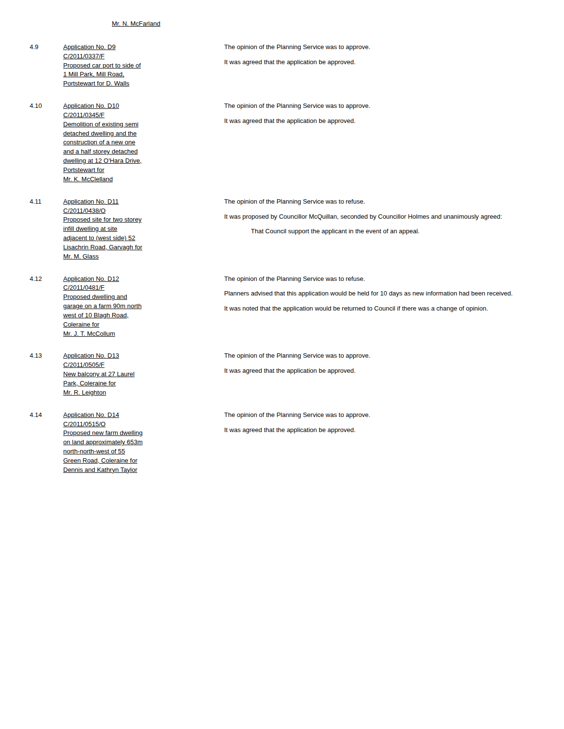Mr. N. McFarland
| 4.9 | Application No. D9 C/2011/0337/F Proposed car port to side of 1 Mill Park, Mill Road, Portstewart for D. Walls | The opinion of the Planning Service was to approve. It was agreed that the application be approved. |
| 4.10 | Application No. D10 C/2011/0345/F Demolition of existing semi detached dwelling and the construction of a new one and a half storey detached dwelling at 12 O'Hara Drive, Portstewart for Mr. K. McClelland | The opinion of the Planning Service was to approve. It was agreed that the application be approved. |
| 4.11 | Application No. D11 C/2011/0438/O Proposed site for two storey infill dwelling at site adjacent to (west side) 52 Lisachrin Road, Garvagh for Mr. M. Glass | The opinion of the Planning Service was to refuse. It was proposed by Councillor McQuillan, seconded by Councillor Holmes and unanimously agreed: That Council support the applicant in the event of an appeal. |
| 4.12 | Application No. D12 C/2011/0481/F Proposed dwelling and garage on a farm 90m north west of 10 Blagh Road, Coleraine for Mr. J. T. McCollum | The opinion of the Planning Service was to refuse. Planners advised that this application would be held for 10 days as new information had been received. It was noted that the application would be returned to Council if there was a change of opinion. |
| 4.13 | Application No. D13 C/2011/0505/F New balcony at 27 Laurel Park, Coleraine for Mr. R. Leighton | The opinion of the Planning Service was to approve. It was agreed that the application be approved. |
| 4.14 | Application No. D14 C/2011/0515/O Proposed new farm dwelling on land approximately 653m north-north-west of 55 Green Road, Coleraine for Dennis and Kathryn Taylor | The opinion of the Planning Service was to approve. It was agreed that the application be approved. |